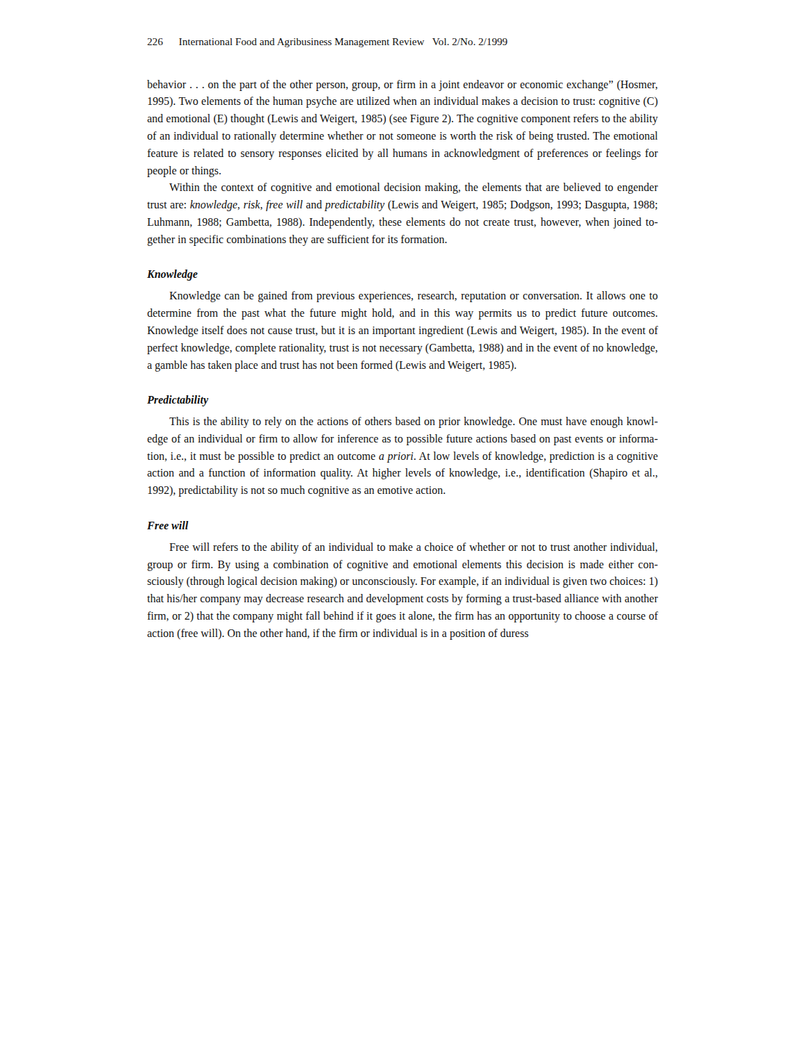226 International Food and Agribusiness Management Review Vol. 2/No. 2/1999
behavior . . . on the part of the other person, group, or firm in a joint endeavor or economic exchange” (Hosmer, 1995). Two elements of the human psyche are utilized when an individual makes a decision to trust: cognitive (C) and emotional (E) thought (Lewis and Weigert, 1985) (see Figure 2). The cognitive component refers to the ability of an individual to rationally determine whether or not someone is worth the risk of being trusted. The emotional feature is related to sensory responses elicited by all humans in acknowledgment of preferences or feelings for people or things.
Within the context of cognitive and emotional decision making, the elements that are believed to engender trust are: knowledge, risk, free will and predictability (Lewis and Weigert, 1985; Dodgson, 1993; Dasgupta, 1988; Luhmann, 1988; Gambetta, 1988). Independently, these elements do not create trust, however, when joined together in specific combinations they are sufficient for its formation.
Knowledge
Knowledge can be gained from previous experiences, research, reputation or conversation. It allows one to determine from the past what the future might hold, and in this way permits us to predict future outcomes. Knowledge itself does not cause trust, but it is an important ingredient (Lewis and Weigert, 1985). In the event of perfect knowledge, complete rationality, trust is not necessary (Gambetta, 1988) and in the event of no knowledge, a gamble has taken place and trust has not been formed (Lewis and Weigert, 1985).
Predictability
This is the ability to rely on the actions of others based on prior knowledge. One must have enough knowledge of an individual or firm to allow for inference as to possible future actions based on past events or information, i.e., it must be possible to predict an outcome a priori. At low levels of knowledge, prediction is a cognitive action and a function of information quality. At higher levels of knowledge, i.e., identification (Shapiro et al., 1992), predictability is not so much cognitive as an emotive action.
Free will
Free will refers to the ability of an individual to make a choice of whether or not to trust another individual, group or firm. By using a combination of cognitive and emotional elements this decision is made either consciously (through logical decision making) or unconsciously. For example, if an individual is given two choices: 1) that his/her company may decrease research and development costs by forming a trust-based alliance with another firm, or 2) that the company might fall behind if it goes it alone, the firm has an opportunity to choose a course of action (free will). On the other hand, if the firm or individual is in a position of duress